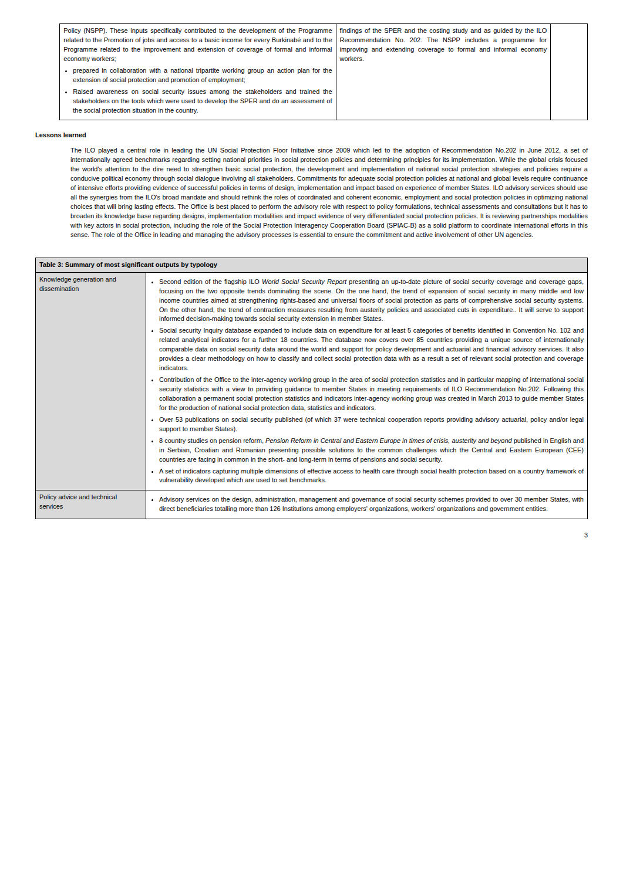| | Policy (NSPP). These inputs specifically contributed to the development of the Programme related to the Promotion of jobs and access to a basic income for every Burkinabé and to the Programme related to the improvement and extension of coverage of formal and informal economy workers; prepared in collaboration with a national tripartite working group an action plan for the extension of social protection and promotion of employment; Raised awareness on social security issues among the stakeholders and trained the stakeholders on the tools which were used to develop the SPER and do an assessment of the social protection situation in the country. | findings of the SPER and the costing study and as guided by the ILO Recommendation No. 202. The NSPP includes a programme for improving and extending coverage to formal and informal economy workers. | |
Lessons learned
The ILO played a central role in leading the UN Social Protection Floor Initiative since 2009 which led to the adoption of Recommendation No.202 in June 2012, a set of internationally agreed benchmarks regarding setting national priorities in social protection policies and determining principles for its implementation. While the global crisis focused the world's attention to the dire need to strengthen basic social protection, the development and implementation of national social protection strategies and policies require a conducive political economy through social dialogue involving all stakeholders. Commitments for adequate social protection policies at national and global levels require continuance of intensive efforts providing evidence of successful policies in terms of design, implementation and impact based on experience of member States. ILO advisory services should use all the synergies from the ILO's broad mandate and should rethink the roles of coordinated and coherent economic, employment and social protection policies in optimizing national choices that will bring lasting effects. The Office is best placed to perform the advisory role with respect to policy formulations, technical assessments and consultations but it has to broaden its knowledge base regarding designs, implementation modalities and impact evidence of very differentiated social protection policies. It is reviewing partnerships modalities with key actors in social protection, including the role of the Social Protection Interagency Cooperation Board (SPIAC-B) as a solid platform to coordinate international efforts in this sense. The role of the Office in leading and managing the advisory processes is essential to ensure the commitment and active involvement of other UN agencies.
| Table 3: Summary of most significant outputs by typology |
| Knowledge generation and dissemination | Second edition of the flagship ILO World Social Security Report presenting an up-to-date picture of social security coverage and coverage gaps, focusing on the two opposite trends dominating the scene. On the one hand, the trend of expansion of social security in many middle and low income countries aimed at strengthening rights-based and universal floors of social protection as parts of comprehensive social security systems. On the other hand, the trend of contraction measures resulting from austerity policies and associated cuts in expenditure.. It will serve to support informed decision-making towards social security extension in member States. Social security Inquiry database expanded to include data on expenditure for at least 5 categories of benefits identified in Convention No. 102 and related analytical indicators for a further 18 countries. The database now covers over 85 countries providing a unique source of internationally comparable data on social security data around the world and support for policy development and actuarial and financial advisory services. It also provides a clear methodology on how to classify and collect social protection data with as a result a set of relevant social protection and coverage indicators. Contribution of the Office to the inter-agency working group in the area of social protection statistics and in particular mapping of international social security statistics with a view to providing guidance to member States in meeting requirements of ILO Recommendation No.202. Following this collaboration a permanent social protection statistics and indicators inter-agency working group was created in March 2013 to guide member States for the production of national social protection data, statistics and indicators. Over 53 publications on social security published (of which 37 were technical cooperation reports providing advisory actuarial, policy and/or legal support to member States). 8 country studies on pension reform, Pension Reform in Central and Eastern Europe in times of crisis, austerity and beyond published in English and in Serbian, Croatian and Romanian presenting possible solutions to the common challenges which the Central and Eastern European (CEE) countries are facing in common in the short- and long-term in terms of pensions and social security. A set of indicators capturing multiple dimensions of effective access to health care through social health protection based on a country framework of vulnerability developed which are used to set benchmarks. |
| Policy advice and technical services | Advisory services on the design, administration, management and governance of social security schemes provided to over 30 member States, with direct beneficiaries totalling more than 126 Institutions among employers' organizations, workers' organizations and government entities. |
3